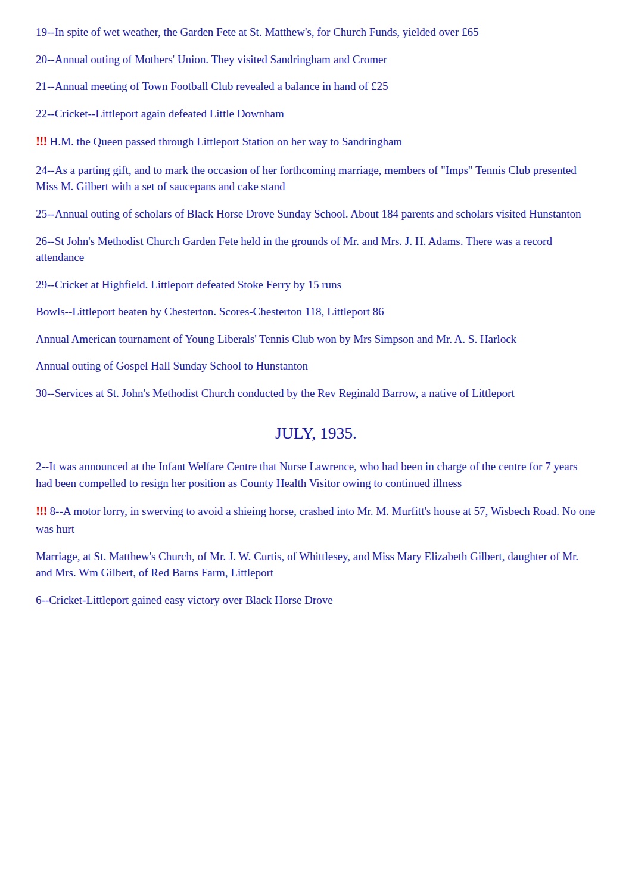19--In spite of wet weather, the Garden Fete at St. Matthew's, for Church Funds, yielded over £65
20--Annual outing of Mothers' Union. They visited Sandringham and Cromer
21--Annual meeting of Town Football Club revealed a balance in hand of £25
22--Cricket--Littleport again defeated Little Downham
!!! H.M. the Queen passed through Littleport Station on her way to Sandringham
24--As a parting gift, and to mark the occasion of her forthcoming marriage, members of "Imps" Tennis Club presented Miss M. Gilbert with a set of saucepans and cake stand
25--Annual outing of scholars of Black Horse Drove Sunday School. About 184 parents and scholars visited Hunstanton
26--St John's Methodist Church Garden Fete held in the grounds of Mr. and Mrs. J. H. Adams. There was a record attendance
29--Cricket at Highfield. Littleport defeated Stoke Ferry by 15 runs
Bowls--Littleport beaten by Chesterton. Scores-Chesterton 118, Littleport 86
Annual American tournament of Young Liberals' Tennis Club won by Mrs Simpson and Mr. A. S. Harlock
Annual outing of Gospel Hall Sunday School to Hunstanton
30--Services at St. John's Methodist Church conducted by the Rev Reginald Barrow, a native of Littleport
JULY, 1935.
2--It was announced at the Infant Welfare Centre that Nurse Lawrence, who had been in charge of the centre for 7 years had been compelled to resign her position as County Health Visitor owing to continued illness
!!! 8--A motor lorry, in swerving to avoid a shieing horse, crashed into Mr. M. Murfitt's house at 57, Wisbech Road. No one was hurt
Marriage, at St. Matthew's Church, of Mr. J. W. Curtis, of Whittlesey, and Miss Mary Elizabeth Gilbert, daughter of Mr. and Mrs. Wm Gilbert, of Red Barns Farm, Littleport
6--Cricket-Littleport gained easy victory over Black Horse Drove